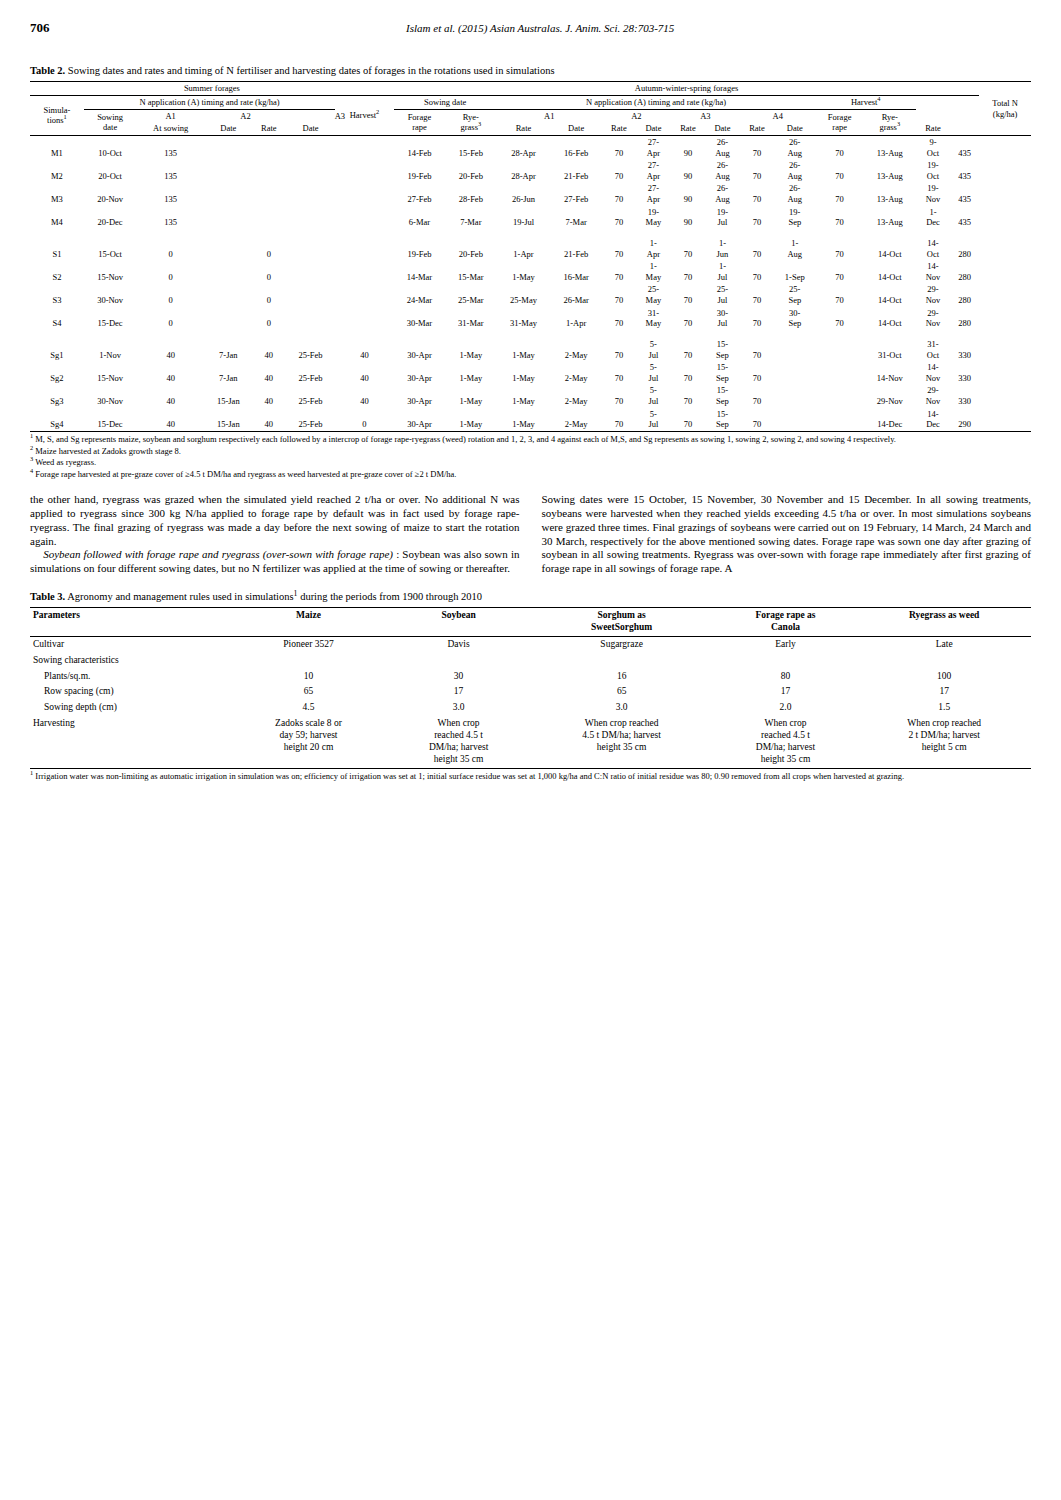706 Islam et al. (2015) Asian Australas. J. Anim. Sci. 28:703-715
Table 2. Sowing dates and rates and timing of N fertiliser and harvesting dates of forages in the rotations used in simulations
| Summer forages | Autumn-winter-spring forages | Total N (kg/ha) |
| --- | --- | --- |
| Simula- tions 1 | N application (A) timing and rate (kg/ha) | Harvest 2 | Sowing date | N application (A) timing and rate (kg/ha) | Harvest 4 |
| Sowing date | A1 | A2 | A3 | Forage rape | Rye- grass 3 | A1 | A2 | A3 | A4 | Forage rape | Rye- grass 3 |
| At sowing | Date | Rate | Date | Rate | Date | Rate | Date | Rate | Date | Rate | Date | Rate |
| M1 | 10-Oct | 135 | | | | | 14-Feb | 15-Feb | 28-Apr | 16-Feb | 70 | 27- Apr | 90 | 26- Aug | 70 | 26- Aug | 70 | 13-Aug | 9- Oct | 435 |
| M2 | 20-Oct | 135 | | | | | 19-Feb | 20-Feb | 28-Apr | 21-Feb | 70 | 27- Apr | 90 | 26- Aug | 70 | 26- Aug | 70 | 13-Aug | 19- Oct | 435 |
| M3 | 20-Nov | 135 | | | | | 27-Feb | 28-Feb | 26-Jun | 27-Feb | 70 | 27- Apr | 90 | 26- Aug | 70 | 26- Aug | 70 | 13-Aug | 19- Nov | 435 |
| M4 | 20-Dec | 135 | | | | | 6-Mar | 7-Mar | 19-Jul | 7-Mar | 70 | 19- May | 90 | 19- Jul | 70 | 19- Sep | 70 | 13-Aug | 1- Dec | 435 |
| S1 | 15-Oct | 0 | | 0 | | | 19-Feb | 20-Feb | 1-Apr | 21-Feb | 70 | 1- Apr | 70 | 1- Jun | 70 | 1- Aug | 70 | 14-Oct | 14- Oct | 280 |
| S2 | 15-Nov | 0 | | 0 | | | 14-Mar | 15-Mar | 1-May | 16-Mar | 70 | 1- May | 70 | 1- Jul | 70 | 1-Sep | 70 | 14-Oct | 14- Nov | 280 |
| S3 | 30-Nov | 0 | | 0 | | | 24-Mar | 25-Mar | 25-May | 26-Mar | 70 | 25- May | 70 | 25- Jul | 70 | 25- Sep | 70 | 14-Oct | 29- Nov | 280 |
| S4 | 15-Dec | 0 | | 0 | | | 30-Mar | 31-Mar | 31-May | 1-Apr | 70 | 31- May | 70 | 30- Jul | 70 | 30- Sep | 70 | 14-Oct | 29- Nov | 280 |
| Sg1 | 1-Nov | 40 | 7-Jan | 40 | 25-Feb | 40 | 30-Apr | 1-May | 1-May | 2-May | 70 | 5- Jul | 70 | 15- Sep | 70 | | | 31-Oct | 31- Oct | 330 |
| Sg2 | 15-Nov | 40 | 7-Jan | 40 | 25-Feb | 40 | 30-Apr | 1-May | 1-May | 2-May | 70 | 5- Jul | 70 | 15- Sep | 70 | | | 14-Nov | 14- Nov | 330 |
| Sg3 | 30-Nov | 40 | 15-Jan | 40 | 25-Feb | 40 | 30-Apr | 1-May | 1-May | 2-May | 70 | 5- Jul | 70 | 15- Sep | 70 | | | 29-Nov | 29- Nov | 330 |
| Sg4 | 15-Dec | 40 | 15-Jan | 40 | 25-Feb | 0 | 30-Apr | 1-May | 1-May | 2-May | 70 | 5- Jul | 70 | 15- Sep | 70 | | | 14-Dec | 14- Dec | 290 |
1 M, S, and Sg represents maize, soybean and sorghum respectively each followed by a intercrop of forage rape-ryegrass (weed) rotation and 1, 2, 3, and 4 against each of M,S, and Sg represents as sowing 1, sowing 2, sowing 2, and sowing 4 respectively.
2 Maize harvested at Zadoks growth stage 8.
3 Weed as ryegrass.
4 Forage rape harvested at pre-graze cover of ≥4.5 t DM/ha and ryegrass as weed harvested at pre-graze cover of ≥2 t DM/ha.
the other hand, ryegrass was grazed when the simulated yield reached 2 t/ha or over. No additional N was applied to ryegrass since 300 kg N/ha applied to forage rape by default was in fact used by forage rape-ryegrass. The final grazing of ryegrass was made a day before the next sowing of maize to start the rotation again.
Soybean followed with forage rape and ryegrass (over-sown with forage rape) : Soybean was also sown in simulations on four different sowing dates, but no N fertilizer was applied at the time of sowing or thereafter.
Sowing dates were 15 October, 15 November, 30 November and 15 December. In all sowing treatments, soybeans were harvested when they reached yields exceeding 4.5 t/ha or over. In most simulations soybeans were grazed three times. Final grazings of soybeans were carried out on 19 February, 14 March, 24 March and 30 March, respectively for the above mentioned sowing dates. Forage rape was sown one day after grazing of soybean in all sowing treatments. Ryegrass was over-sown with forage rape immediately after first grazing of forage rape in all sowings of forage rape. A
Table 3. Agronomy and management rules used in simulations1 during the periods from 1900 through 2010
| Parameters | Maize | Soybean | Sorghum as SweetSorghum | Forage rape as Canola | Ryegrass as weed |
| --- | --- | --- | --- | --- | --- |
| Cultivar | Pioneer 3527 | Davis | Sugargraze | Early | Late |
| Sowing characteristics | | | | | |
| Plants/sq.m. | 10 | 30 | 16 | 80 | 100 |
| Row spacing (cm) | 65 | 17 | 65 | 17 | 17 |
| Sowing depth (cm) | 4.5 | 3.0 | 3.0 | 2.0 | 1.5 |
| Harvesting | Zadoks scale 8 or day 59; harvest height 20 cm | When crop reached 4.5 t DM/ha; harvest height 35 cm | When crop reached 4.5 t DM/ha; harvest height 35 cm | When crop reached 4.5 t DM/ha; harvest height 35 cm | When crop reached 2 t DM/ha; harvest height 5 cm |
1 Irrigation water was non-limiting as automatic irrigation in simulation was on; efficiency of irrigation was set at 1; initial surface residue was set at 1,000 kg/ha and C:N ratio of initial residue was 80; 0.90 removed from all crops when harvested at grazing.